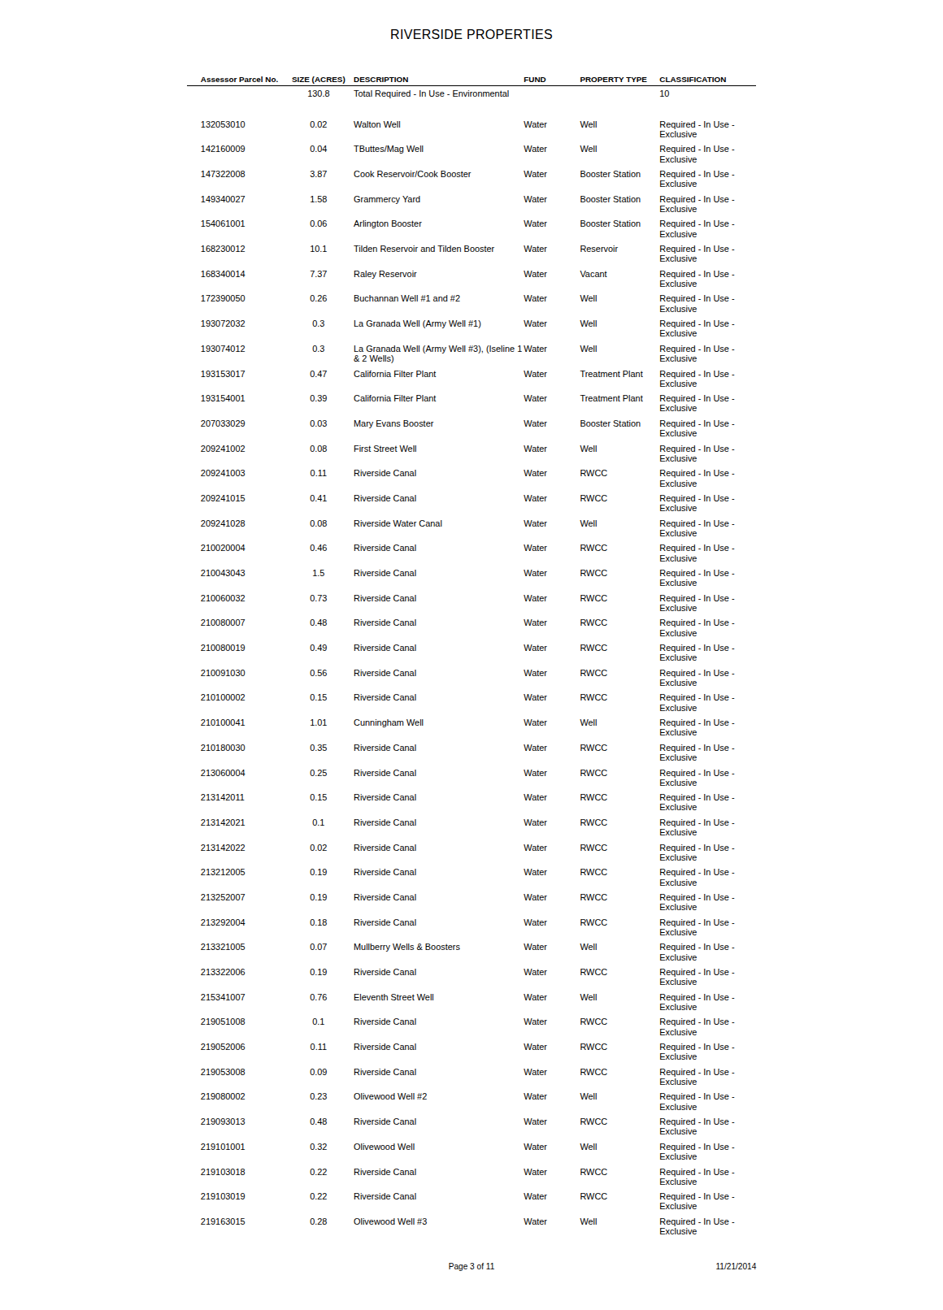RIVERSIDE PROPERTIES
| Assessor Parcel No. | SIZE (ACRES) | DESCRIPTION | FUND | PROPERTY TYPE | CLASSIFICATION |
| --- | --- | --- | --- | --- | --- |
| | 130.8 | Total Required - In Use - Environmental | | | 10 |
| 132053010 | 0.02 | Walton Well | Water | Well | Required - In Use - Exclusive |
| 142160009 | 0.04 | TButtes/Mag Well | Water | Well | Required - In Use - Exclusive |
| 147322008 | 3.87 | Cook Reservoir/Cook Booster | Water | Booster Station | Required - In Use - Exclusive |
| 149340027 | 1.58 | Grammercy Yard | Water | Booster Station | Required - In Use - Exclusive |
| 154061001 | 0.06 | Arlington Booster | Water | Booster Station | Required - In Use - Exclusive |
| 168230012 | 10.1 | Tilden Reservoir and Tilden Booster | Water | Reservoir | Required - In Use - Exclusive |
| 168340014 | 7.37 | Raley Reservoir | Water | Vacant | Required - In Use - Exclusive |
| 172390050 | 0.26 | Buchannan Well #1 and #2 | Water | Well | Required - In Use - Exclusive |
| 193072032 | 0.3 | La Granada Well (Army Well #1) | Water | Well | Required - In Use - Exclusive |
| 193074012 | 0.3 | La Granada Well (Army Well #3), (Iseline 1 & 2 Wells) | Water | Well | Required - In Use - Exclusive |
| 193153017 | 0.47 | California Filter Plant | Water | Treatment Plant | Required - In Use - Exclusive |
| 193154001 | 0.39 | California Filter Plant | Water | Treatment Plant | Required - In Use - Exclusive |
| 207033029 | 0.03 | Mary Evans Booster | Water | Booster Station | Required - In Use - Exclusive |
| 209241002 | 0.08 | First Street Well | Water | Well | Required - In Use - Exclusive |
| 209241003 | 0.11 | Riverside Canal | Water | RWCC | Required - In Use - Exclusive |
| 209241015 | 0.41 | Riverside Canal | Water | RWCC | Required - In Use - Exclusive |
| 209241028 | 0.08 | Riverside Water Canal | Water | Well | Required - In Use - Exclusive |
| 210020004 | 0.46 | Riverside Canal | Water | RWCC | Required - In Use - Exclusive |
| 210043043 | 1.5 | Riverside Canal | Water | RWCC | Required - In Use - Exclusive |
| 210060032 | 0.73 | Riverside Canal | Water | RWCC | Required - In Use - Exclusive |
| 210080007 | 0.48 | Riverside Canal | Water | RWCC | Required - In Use - Exclusive |
| 210080019 | 0.49 | Riverside Canal | Water | RWCC | Required - In Use - Exclusive |
| 210091030 | 0.56 | Riverside Canal | Water | RWCC | Required - In Use - Exclusive |
| 210100002 | 0.15 | Riverside Canal | Water | RWCC | Required - In Use - Exclusive |
| 210100041 | 1.01 | Cunningham Well | Water | Well | Required - In Use - Exclusive |
| 210180030 | 0.35 | Riverside Canal | Water | RWCC | Required - In Use - Exclusive |
| 213060004 | 0.25 | Riverside Canal | Water | RWCC | Required - In Use - Exclusive |
| 213142011 | 0.15 | Riverside Canal | Water | RWCC | Required - In Use - Exclusive |
| 213142021 | 0.1 | Riverside Canal | Water | RWCC | Required - In Use - Exclusive |
| 213142022 | 0.02 | Riverside Canal | Water | RWCC | Required - In Use - Exclusive |
| 213212005 | 0.19 | Riverside Canal | Water | RWCC | Required - In Use - Exclusive |
| 213252007 | 0.19 | Riverside Canal | Water | RWCC | Required - In Use - Exclusive |
| 213292004 | 0.18 | Riverside Canal | Water | RWCC | Required - In Use - Exclusive |
| 213321005 | 0.07 | Mullberry Wells & Boosters | Water | Well | Required - In Use - Exclusive |
| 213322006 | 0.19 | Riverside Canal | Water | RWCC | Required - In Use - Exclusive |
| 215341007 | 0.76 | Eleventh Street Well | Water | Well | Required - In Use - Exclusive |
| 219051008 | 0.1 | Riverside Canal | Water | RWCC | Required - In Use - Exclusive |
| 219052006 | 0.11 | Riverside Canal | Water | RWCC | Required - In Use - Exclusive |
| 219053008 | 0.09 | Riverside Canal | Water | RWCC | Required - In Use - Exclusive |
| 219080002 | 0.23 | Olivewood Well #2 | Water | Well | Required - In Use - Exclusive |
| 219093013 | 0.48 | Riverside Canal | Water | RWCC | Required - In Use - Exclusive |
| 219101001 | 0.32 | Olivewood Well | Water | Well | Required - In Use - Exclusive |
| 219103018 | 0.22 | Riverside Canal | Water | RWCC | Required - In Use - Exclusive |
| 219103019 | 0.22 | Riverside Canal | Water | RWCC | Required - In Use - Exclusive |
| 219163015 | 0.28 | Olivewood Well #3 | Water | Well | Required - In Use - Exclusive |
Page 3 of 11
11/21/2014